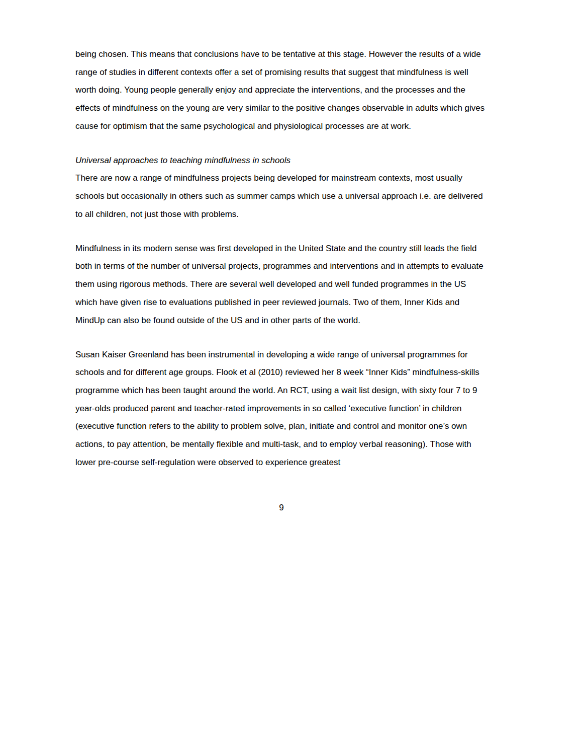being chosen. This means that conclusions have to be tentative at this stage. However the results of a wide range of studies in different contexts offer a set of promising results that suggest that mindfulness is well worth doing. Young people generally enjoy and appreciate the interventions, and the processes and the effects of mindfulness on the young are very similar to the positive changes observable in adults which gives cause for optimism that the same psychological and physiological processes are at work.
Universal approaches to teaching mindfulness in schools
There are now a range of mindfulness projects being developed for mainstream contexts, most usually schools but occasionally in others such as summer camps which use a universal approach i.e. are delivered to all children, not just those with problems.
Mindfulness in its modern sense was first developed in the United State and the country still leads the field both in terms of the number of universal projects, programmes and interventions and in attempts to evaluate them using rigorous methods. There are several well developed and well funded programmes in the US which have given rise to evaluations published in peer reviewed journals. Two of them, Inner Kids and MindUp can also be found outside of the US and in other parts of the world.
Susan Kaiser Greenland has been instrumental in developing a wide range of universal programmes for schools and for different age groups. Flook et al (2010) reviewed her 8 week “Inner Kids” mindfulness-skills programme which has been taught around the world. An RCT, using a wait list design, with sixty four 7 to 9 year-olds produced parent and teacher-rated improvements in so called ‘executive function’ in children (executive function refers to the ability to problem solve, plan, initiate and control and monitor one’s own actions, to pay attention, be mentally flexible and multi-task, and to employ verbal reasoning). Those with lower pre-course self-regulation were observed to experience greatest
9